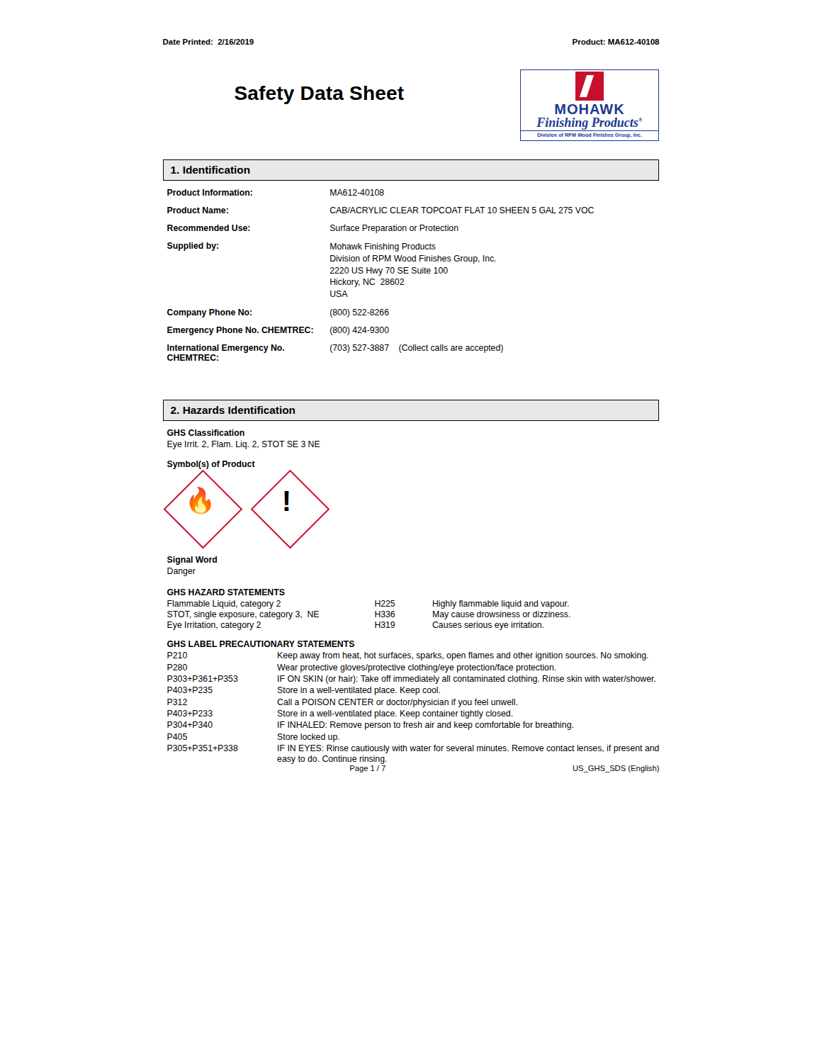Date Printed: 2/16/2019
Product: MA612-40108
Safety Data Sheet
MOHAWK
Finishing Products®
Division of RPM Wood Finishes Group, Inc.
1. Identification
| Product Information: | MA612-40108 |
| Product Name: | CAB/ACRYLIC CLEAR TOPCOAT FLAT 10 SHEEN 5 GAL 275 VOC |
| Recommended Use: | Surface Preparation or Protection |
| Supplied by: | Mohawk Finishing Products Division of RPM Wood Finishes Group, Inc. 2220 US Hwy 70 SE Suite 100 Hickory, NC 28602 USA |
| Company Phone No: | (800) 522-8266 |
| Emergency Phone No. CHEMTREC: | (800) 424-9300 |
| International Emergency No. CHEMTREC: | (703) 527-3887 (Collect calls are accepted) |
2. Hazards Identification
GHS Classification
Eye Irrit. 2, Flam. Liq. 2, STOT SE 3 NE
Symbol(s) of Product
🔥
!
Signal Word
Danger
GHS HAZARD STATEMENTS
| Flammable Liquid, category 2 | H225 | Highly flammable liquid and vapour. |
| STOT, single exposure, category 3, NE | H336 | May cause drowsiness or dizziness. |
| Eye Irritation, category 2 | H319 | Causes serious eye irritation. |
GHS LABEL PRECAUTIONARY STATEMENTS
| P210 | Keep away from heat, hot surfaces, sparks, open flames and other ignition sources. No smoking. |
| P280 | Wear protective gloves/protective clothing/eye protection/face protection. |
| P303+P361+P353 | IF ON SKIN (or hair): Take off immediately all contaminated clothing. Rinse skin with water/shower. |
| P403+P235 | Store in a well-ventilated place. Keep cool. |
| P312 | Call a POISON CENTER or doctor/physician if you feel unwell. |
| P403+P233 | Store in a well-ventilated place. Keep container tightly closed. |
| P304+P340 | IF INHALED: Remove person to fresh air and keep comfortable for breathing. |
| P405 | Store locked up. |
| P305+P351+P338 | IF IN EYES: Rinse cautiously with water for several minutes. Remove contact lenses, if present and easy to do. Continue rinsing. |
Page 1 / 7
US_GHS_SDS (English)